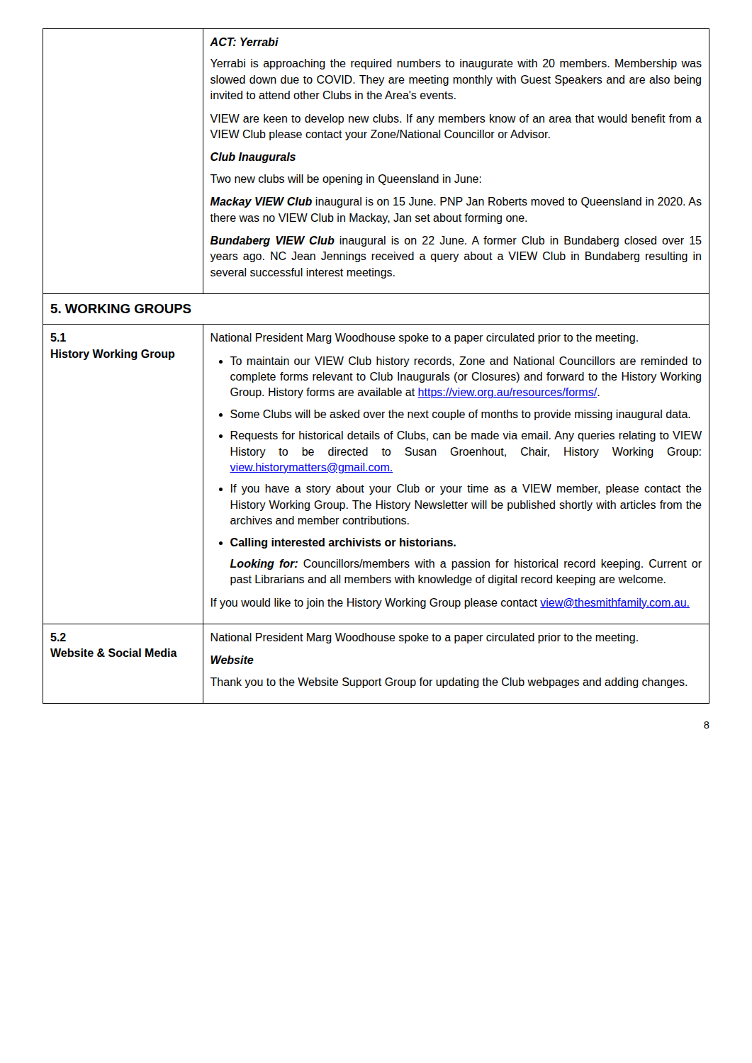| | ACT: Yerrabi Yerrabi is approaching the required numbers to inaugurate with 20 members. Membership was slowed down due to COVID. They are meeting monthly with Guest Speakers and are also being invited to attend other Clubs in the Area's events. VIEW are keen to develop new clubs. If any members know of an area that would benefit from a VIEW Club please contact your Zone/National Councillor or Advisor. Club Inaugurals Two new clubs will be opening in Queensland in June: Mackay VIEW Club inaugural is on 15 June. PNP Jan Roberts moved to Queensland in 2020. As there was no VIEW Club in Mackay, Jan set about forming one. Bundaberg VIEW Club inaugural is on 22 June. A former Club in Bundaberg closed over 15 years ago. NC Jean Jennings received a query about a VIEW Club in Bundaberg resulting in several successful interest meetings. |
| 5. WORKING GROUPS |
| 5.1 History Working Group | National President Marg Woodhouse spoke to a paper circulated prior to the meeting. To maintain our VIEW Club history records, Zone and National Councillors are reminded to complete forms relevant to Club Inaugurals (or Closures) and forward to the History Working Group. History forms are available at https://view.org.au/resources/forms/ . Some Clubs will be asked over the next couple of months to provide missing inaugural data. Requests for historical details of Clubs, can be made via email. Any queries relating to VIEW History to be directed to Susan Groenhout, Chair, History Working Group: view.historymatters@gmail.com. If you have a story about your Club or your time as a VIEW member, please contact the History Working Group. The History Newsletter will be published shortly with articles from the archives and member contributions. Calling interested archivists or historians. Looking for: Councillors/members with a passion for historical record keeping. Current or past Librarians and all members with knowledge of digital record keeping are welcome. If you would like to join the History Working Group please contact view@thesmithfamily.com.au. |
| 5.2 Website & Social Media | National President Marg Woodhouse spoke to a paper circulated prior to the meeting. Website Thank you to the Website Support Group for updating the Club webpages and adding changes. |
8